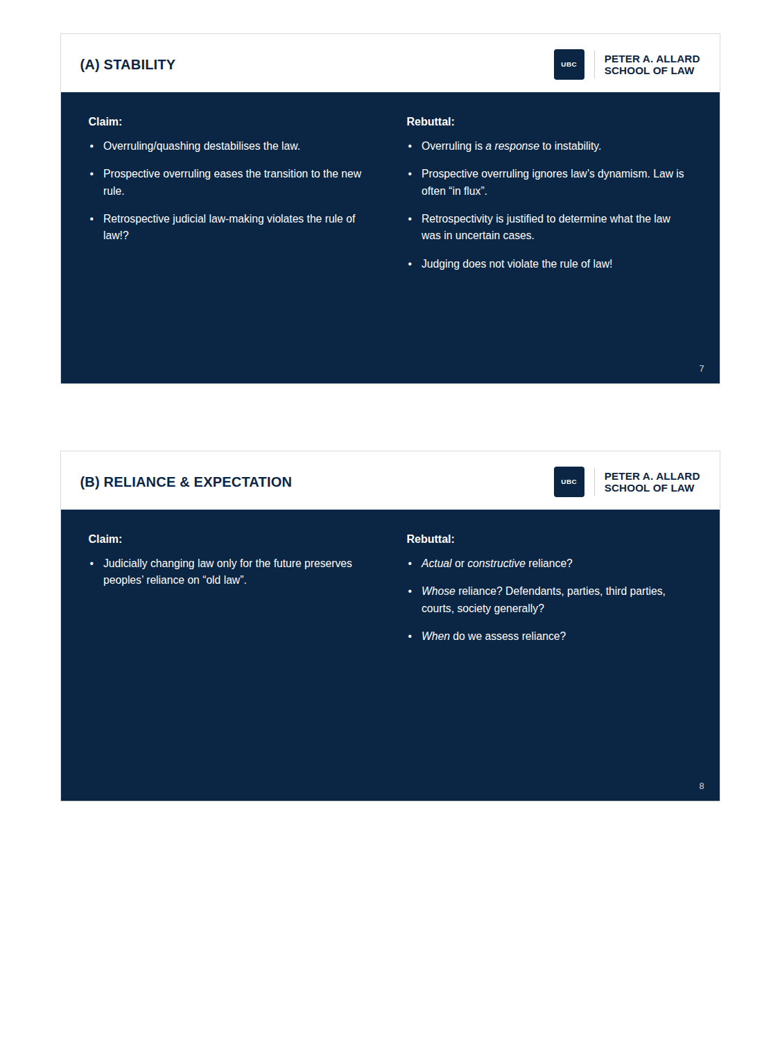(a) Stability
UBC
PETER A. ALLARD SCHOOL OF LAW
Claim:
Overruling/quashing destabilises the law.
Prospective overruling eases the transition to the new rule.
Retrospective judicial law-making violates the rule of law!?
Rebuttal:
Overruling is a response to instability.
Prospective overruling ignores law’s dynamism. Law is often “in flux”.
Retrospectivity is justified to determine what the law was in uncertain cases.
Judging does not violate the rule of law!
7
(b) Reliance & Expectation
UBC
PETER A. ALLARD SCHOOL OF LAW
Claim:
Judicially changing law only for the future preserves peoples’ reliance on “old law”.
Rebuttal:
Actual or constructive reliance?
Whose reliance? Defendants, parties, third parties, courts, society generally?
When do we assess reliance?
8